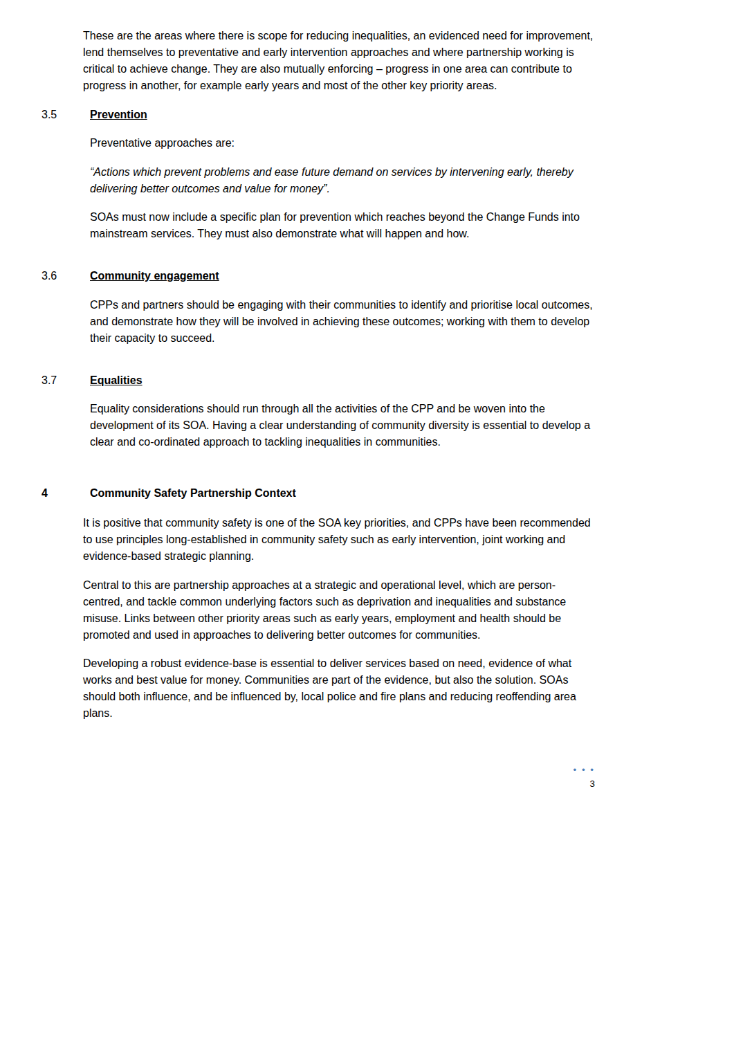These are the areas where there is scope for reducing inequalities, an evidenced need for improvement, lend themselves to preventative and early intervention approaches and where partnership working is critical to achieve change. They are also mutually enforcing – progress in one area can contribute to progress in another, for example early years and most of the other key priority areas.
3.5
Prevention
Preventative approaches are:
“Actions which prevent problems and ease future demand on services by intervening early, thereby delivering better outcomes and value for money”.
SOAs must now include a specific plan for prevention which reaches beyond the Change Funds into mainstream services. They must also demonstrate what will happen and how.
3.6
Community engagement
CPPs and partners should be engaging with their communities to identify and prioritise local outcomes, and demonstrate how they will be involved in achieving these outcomes; working with them to develop their capacity to succeed.
3.7
Equalities
Equality considerations should run through all the activities of the CPP and be woven into the development of its SOA. Having a clear understanding of community diversity is essential to develop a clear and co-ordinated approach to tackling inequalities in communities.
4
Community Safety Partnership Context
It is positive that community safety is one of the SOA key priorities, and CPPs have been recommended to use principles long-established in community safety such as early intervention, joint working and evidence-based strategic planning.
Central to this are partnership approaches at a strategic and operational level, which are person-centred, and tackle common underlying factors such as deprivation and inequalities and substance misuse. Links between other priority areas such as early years, employment and health should be promoted and used in approaches to delivering better outcomes for communities.
Developing a robust evidence-base is essential to deliver services based on need, evidence of what works and best value for money. Communities are part of the evidence, but also the solution. SOAs should both influence, and be influenced by, local police and fire plans and reducing reoffending area plans.
• • •
3